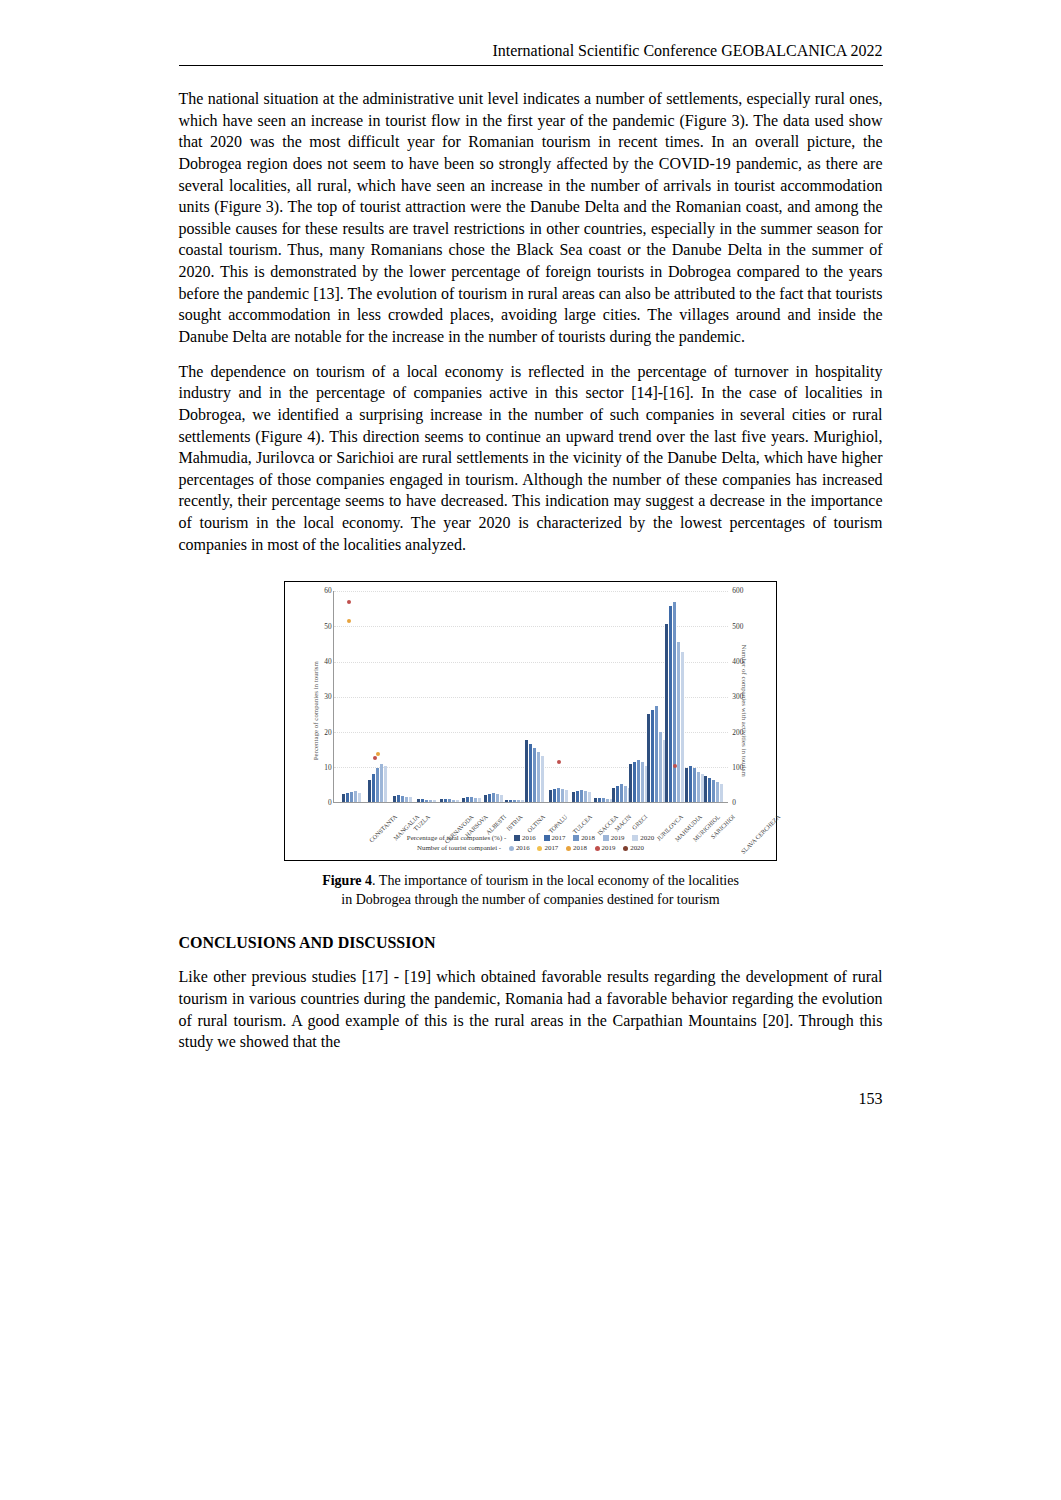International Scientific Conference GEOBALCANICA 2022
The national situation at the administrative unit level indicates a number of settlements, especially rural ones, which have seen an increase in tourist flow in the first year of the pandemic (Figure 3). The data used show that 2020 was the most difficult year for Romanian tourism in recent times. In an overall picture, the Dobrogea region does not seem to have been so strongly affected by the COVID-19 pandemic, as there are several localities, all rural, which have seen an increase in the number of arrivals in tourist accommodation units (Figure 3). The top of tourist attraction were the Danube Delta and the Romanian coast, and among the possible causes for these results are travel restrictions in other countries, especially in the summer season for coastal tourism. Thus, many Romanians chose the Black Sea coast or the Danube Delta in the summer of 2020. This is demonstrated by the lower percentage of foreign tourists in Dobrogea compared to the years before the pandemic [13]. The evolution of tourism in rural areas can also be attributed to the fact that tourists sought accommodation in less crowded places, avoiding large cities. The villages around and inside the Danube Delta are notable for the increase in the number of tourists during the pandemic.
The dependence on tourism of a local economy is reflected in the percentage of turnover in hospitality industry and in the percentage of companies active in this sector [14]-[16]. In the case of localities in Dobrogea, we identified a surprising increase in the number of such companies in several cities or rural settlements (Figure 4). This direction seems to continue an upward trend over the last five years. Murighiol, Mahmudia, Jurilovca or Sarichioi are rural settlements in the vicinity of the Danube Delta, which have higher percentages of those companies engaged in tourism. Although the number of these companies has increased recently, their percentage seems to have decreased. This indication may suggest a decrease in the importance of tourism in the local economy. The year 2020 is characterized by the lowest percentages of tourism companies in most of the localities analyzed.
Percentage of companies in tourism Number of companies with activities in tourism
60 50 40 30 20 10 0
600 500 400 300 200 100 0
CONSTANTA MANGALIA TUZLA CERNAVODA HARSOVA ALBESTI ISTRIA OLTINA TOPALU TULCEA ISACCEA MACIN GRECI JURILOVCA MAHMUDIA MURIGHIOL SARICHIOI SLAVA CERCHEZA
Percentage of total companies (%) - 2016 2017 2018 2019 2020
Number of tourist companiei - 2016 2017 2018 2019 2020
Figure 4. The importance of tourism in the local economy of the localities
in Dobrogea through the number of companies destined for tourism
Conclusions and Discussion
Like other previous studies [17] - [19] which obtained favorable results regarding the development of rural tourism in various countries during the pandemic, Romania had a favorable behavior regarding the evolution of rural tourism. A good example of this is the rural areas in the Carpathian Mountains [20]. Through this study we showed that the
153